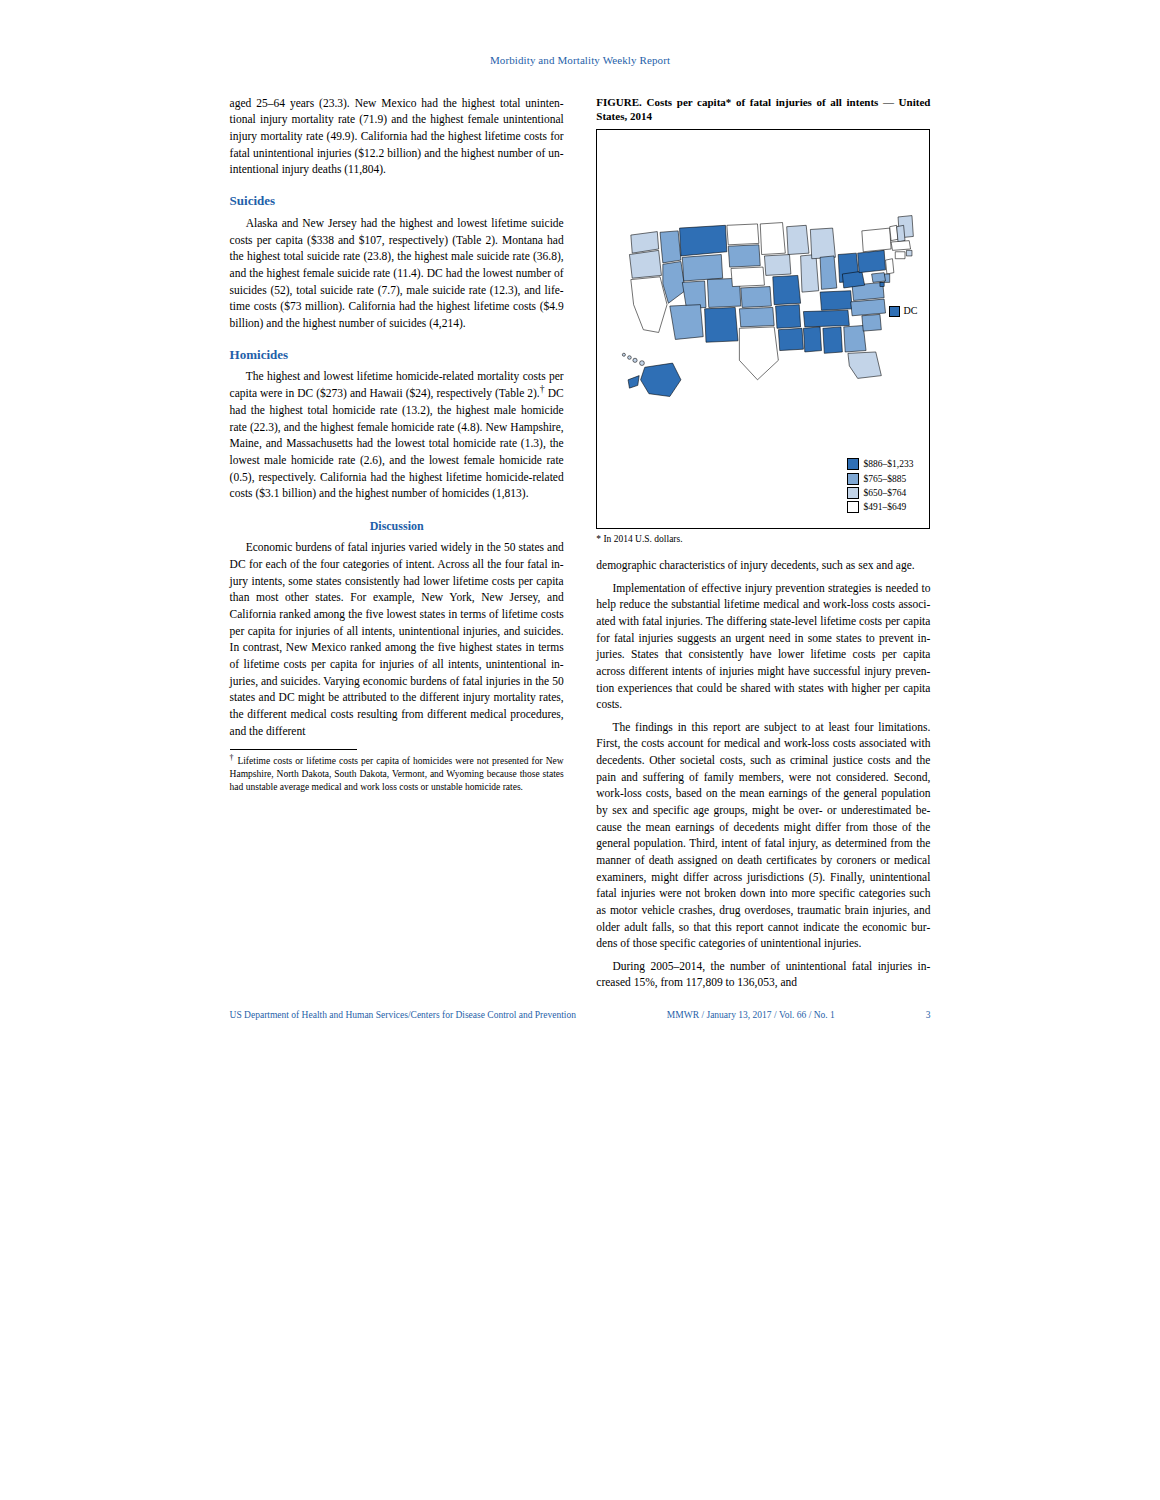Morbidity and Mortality Weekly Report
aged 25–64 years (23.3). New Mexico had the highest total unintentional injury mortality rate (71.9) and the highest female unintentional injury mortality rate (49.9). California had the highest lifetime costs for fatal unintentional injuries ($12.2 billion) and the highest number of unintentional injury deaths (11,804).
Suicides
Alaska and New Jersey had the highest and lowest lifetime suicide costs per capita ($338 and $107, respectively) (Table 2). Montana had the highest total suicide rate (23.8), the highest male suicide rate (36.8), and the highest female suicide rate (11.4). DC had the lowest number of suicides (52), total suicide rate (7.7), male suicide rate (12.3), and lifetime costs ($73 million). California had the highest lifetime costs ($4.9 billion) and the highest number of suicides (4,214).
Homicides
The highest and lowest lifetime homicide-related mortality costs per capita were in DC ($273) and Hawaii ($24), respectively (Table 2).† DC had the highest total homicide rate (13.2), the highest male homicide rate (22.3), and the highest female homicide rate (4.8). New Hampshire, Maine, and Massachusetts had the lowest total homicide rate (1.3), the lowest male homicide rate (2.6), and the lowest female homicide rate (0.5), respectively. California had the highest lifetime homicide-related costs ($3.1 billion) and the highest number of homicides (1,813).
Discussion
Economic burdens of fatal injuries varied widely in the 50 states and DC for each of the four categories of intent. Across all the four fatal injury intents, some states consistently had lower lifetime costs per capita than most other states. For example, New York, New Jersey, and California ranked among the five lowest states in terms of lifetime costs per capita for injuries of all intents, unintentional injuries, and suicides. In contrast, New Mexico ranked among the five highest states in terms of lifetime costs per capita for injuries of all intents, unintentional injuries, and suicides. Varying economic burdens of fatal injuries in the 50 states and DC might be attributed to the different injury mortality rates, the different medical costs resulting from different medical procedures, and the different
† Lifetime costs or lifetime costs per capita of homicides were not presented for New Hampshire, North Dakota, South Dakota, Vermont, and Wyoming because those states had unstable average medical and work loss costs or unstable homicide rates.
FIGURE. Costs per capita* of fatal injuries of all intents — United States, 2014
DC
$886–$1,233
$765–$885
$650–$764
$491–$649
* In 2014 U.S. dollars.
demographic characteristics of injury decedents, such as sex and age.
Implementation of effective injury prevention strategies is needed to help reduce the substantial lifetime medical and work-loss costs associated with fatal injuries. The differing state-level lifetime costs per capita for fatal injuries suggests an urgent need in some states to prevent injuries. States that consistently have lower lifetime costs per capita across different intents of injuries might have successful injury prevention experiences that could be shared with states with higher per capita costs.
The findings in this report are subject to at least four limitations. First, the costs account for medical and work-loss costs associated with decedents. Other societal costs, such as criminal justice costs and the pain and suffering of family members, were not considered. Second, work-loss costs, based on the mean earnings of the general population by sex and specific age groups, might be over- or underestimated because the mean earnings of decedents might differ from those of the general population. Third, intent of fatal injury, as determined from the manner of death assigned on death certificates by coroners or medical examiners, might differ across jurisdictions (5). Finally, unintentional fatal injuries were not broken down into more specific categories such as motor vehicle crashes, drug overdoses, traumatic brain injuries, and older adult falls, so that this report cannot indicate the economic burdens of those specific categories of unintentional injuries.
During 2005–2014, the number of unintentional fatal injuries increased 15%, from 117,809 to 136,053, and
US Department of Health and Human Services/Centers for Disease Control and Prevention
MMWR / January 13, 2017 / Vol. 66 / No. 1
3